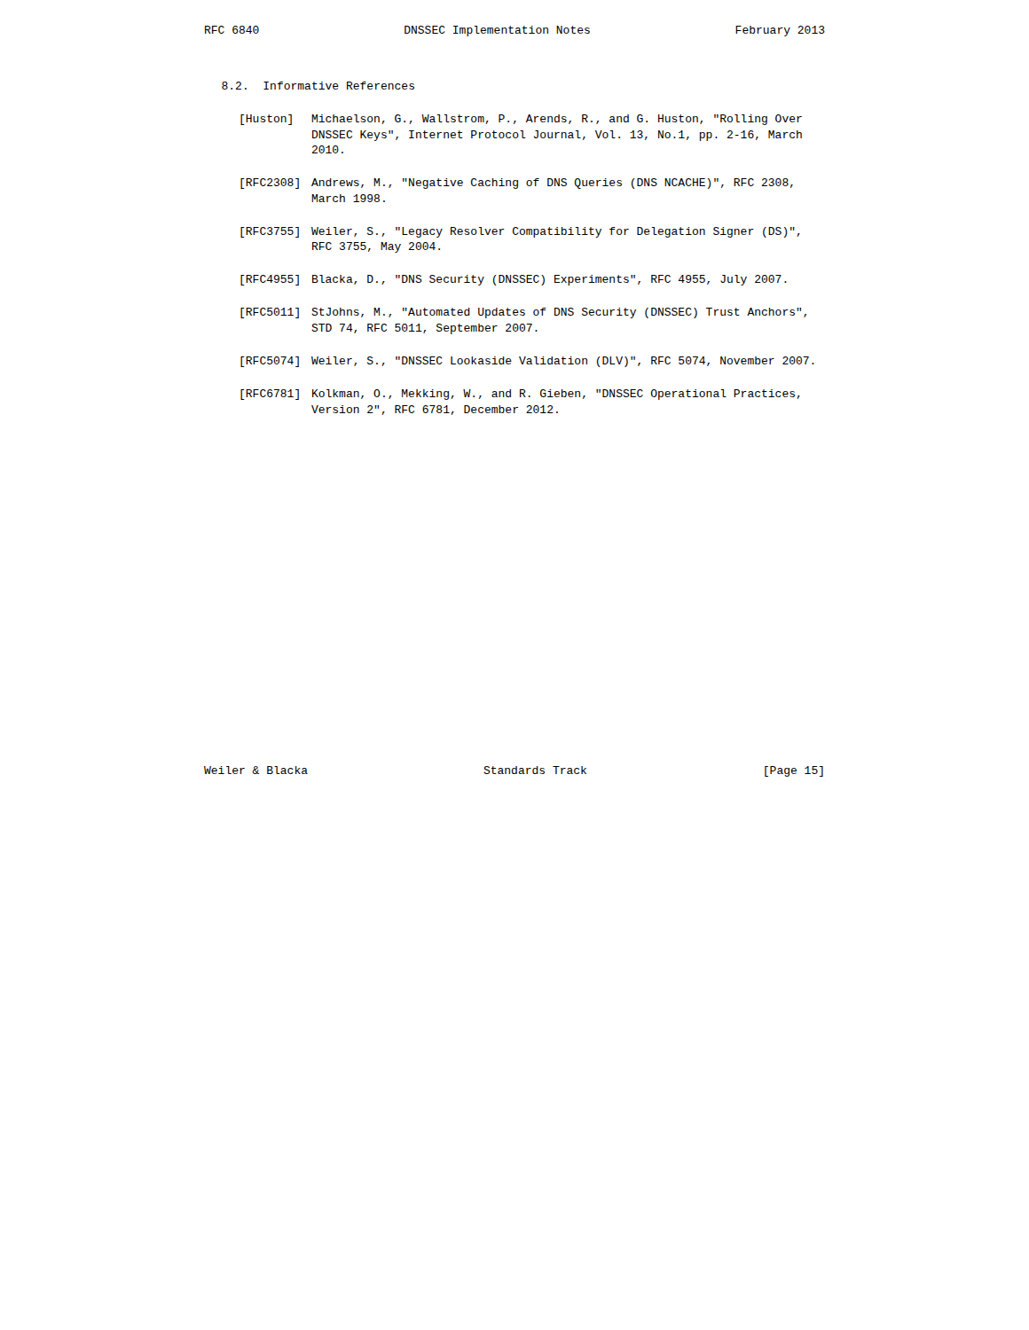RFC 6840 DNSSEC Implementation Notes February 2013
8.2. Informative References
[Huston]
Michaelson, G., Wallstrom, P., Arends, R., and G. Huston, "Rolling Over DNSSEC Keys", Internet Protocol Journal, Vol. 13, No.1, pp. 2-16, March 2010.
[RFC2308]
Andrews, M., "Negative Caching of DNS Queries (DNS NCACHE)", RFC 2308, March 1998.
[RFC3755]
Weiler, S., "Legacy Resolver Compatibility for Delegation Signer (DS)", RFC 3755, May 2004.
[RFC4955]
Blacka, D., "DNS Security (DNSSEC) Experiments", RFC 4955, July 2007.
[RFC5011]
StJohns, M., "Automated Updates of DNS Security (DNSSEC) Trust Anchors", STD 74, RFC 5011, September 2007.
[RFC5074]
Weiler, S., "DNSSEC Lookaside Validation (DLV)", RFC 5074, November 2007.
[RFC6781]
Kolkman, O., Mekking, W., and R. Gieben, "DNSSEC Operational Practices, Version 2", RFC 6781, December 2012.
Weiler & Blacka Standards Track [Page 15]